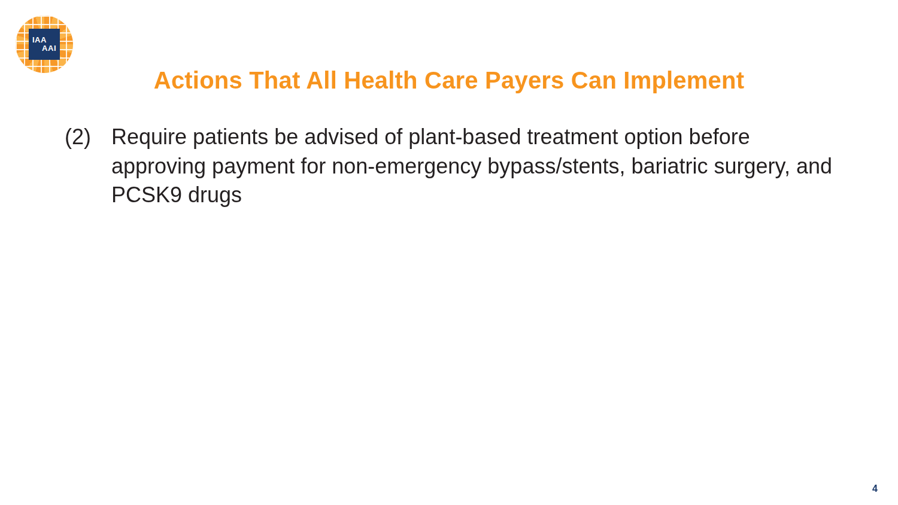IAA AAI
Actions That All Health Care Payers Can Implement
(2)
Require patients be advised of plant-based treatment option before approving payment for non-emergency bypass/stents, bariatric surgery, and PCSK9 drugs
4